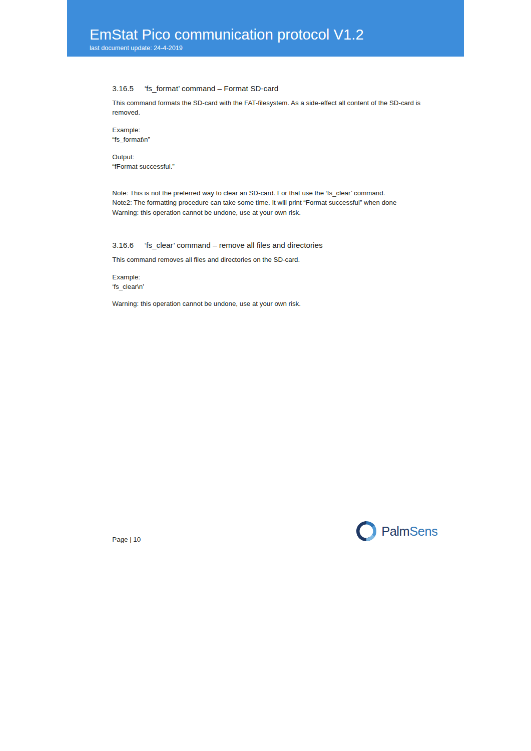EmStat Pico communication protocol V1.2
last document update: 24-4-2019
3.16.5‘fs_format’ command – Format SD-card
This command formats the SD-card with the FAT-filesystem. As a side-effect all content of the SD-card is removed.
Example:
“fs_format\n”
Output:
“fFormat successful.”
Note: This is not the preferred way to clear an SD-card. For that use the ‘fs_clear’ command.
Note2: The formatting procedure can take some time. It will print “Format successful” when done
Warning: this operation cannot be undone, use at your own risk.
3.16.6‘fs_clear’ command – remove all files and directories
This command removes all files and directories on the SD-card.
Example:
‘fs_clear\n’
Warning: this operation cannot be undone, use at your own risk.
Page | 10
PalmSens